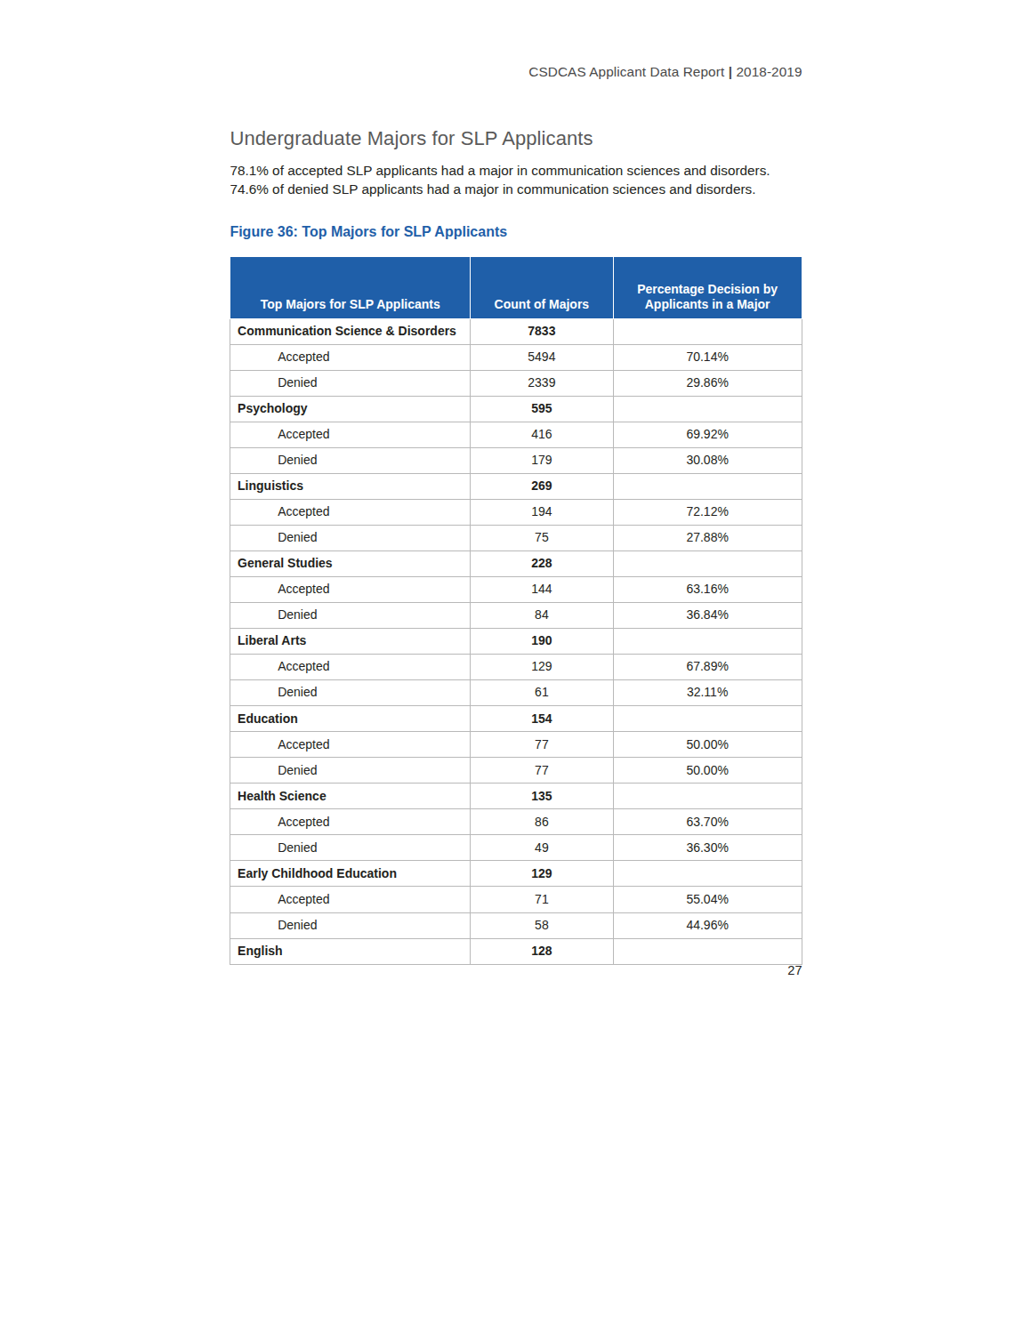CSDCAS Applicant Data Report | 2018-2019
Undergraduate Majors for SLP Applicants
78.1% of accepted SLP applicants had a major in communication sciences and disorders.
74.6% of denied SLP applicants had a major in communication sciences and disorders.
Figure 36: Top Majors for SLP Applicants
| Top Majors for SLP Applicants | Count of Majors | Percentage Decision by Applicants in a Major |
| --- | --- | --- |
| Communication Science & Disorders | 7833 | |
| Accepted | 5494 | 70.14% |
| Denied | 2339 | 29.86% |
| Psychology | 595 | |
| Accepted | 416 | 69.92% |
| Denied | 179 | 30.08% |
| Linguistics | 269 | |
| Accepted | 194 | 72.12% |
| Denied | 75 | 27.88% |
| General Studies | 228 | |
| Accepted | 144 | 63.16% |
| Denied | 84 | 36.84% |
| Liberal Arts | 190 | |
| Accepted | 129 | 67.89% |
| Denied | 61 | 32.11% |
| Education | 154 | |
| Accepted | 77 | 50.00% |
| Denied | 77 | 50.00% |
| Health Science | 135 | |
| Accepted | 86 | 63.70% |
| Denied | 49 | 36.30% |
| Early Childhood Education | 129 | |
| Accepted | 71 | 55.04% |
| Denied | 58 | 44.96% |
| English | 128 | |
27